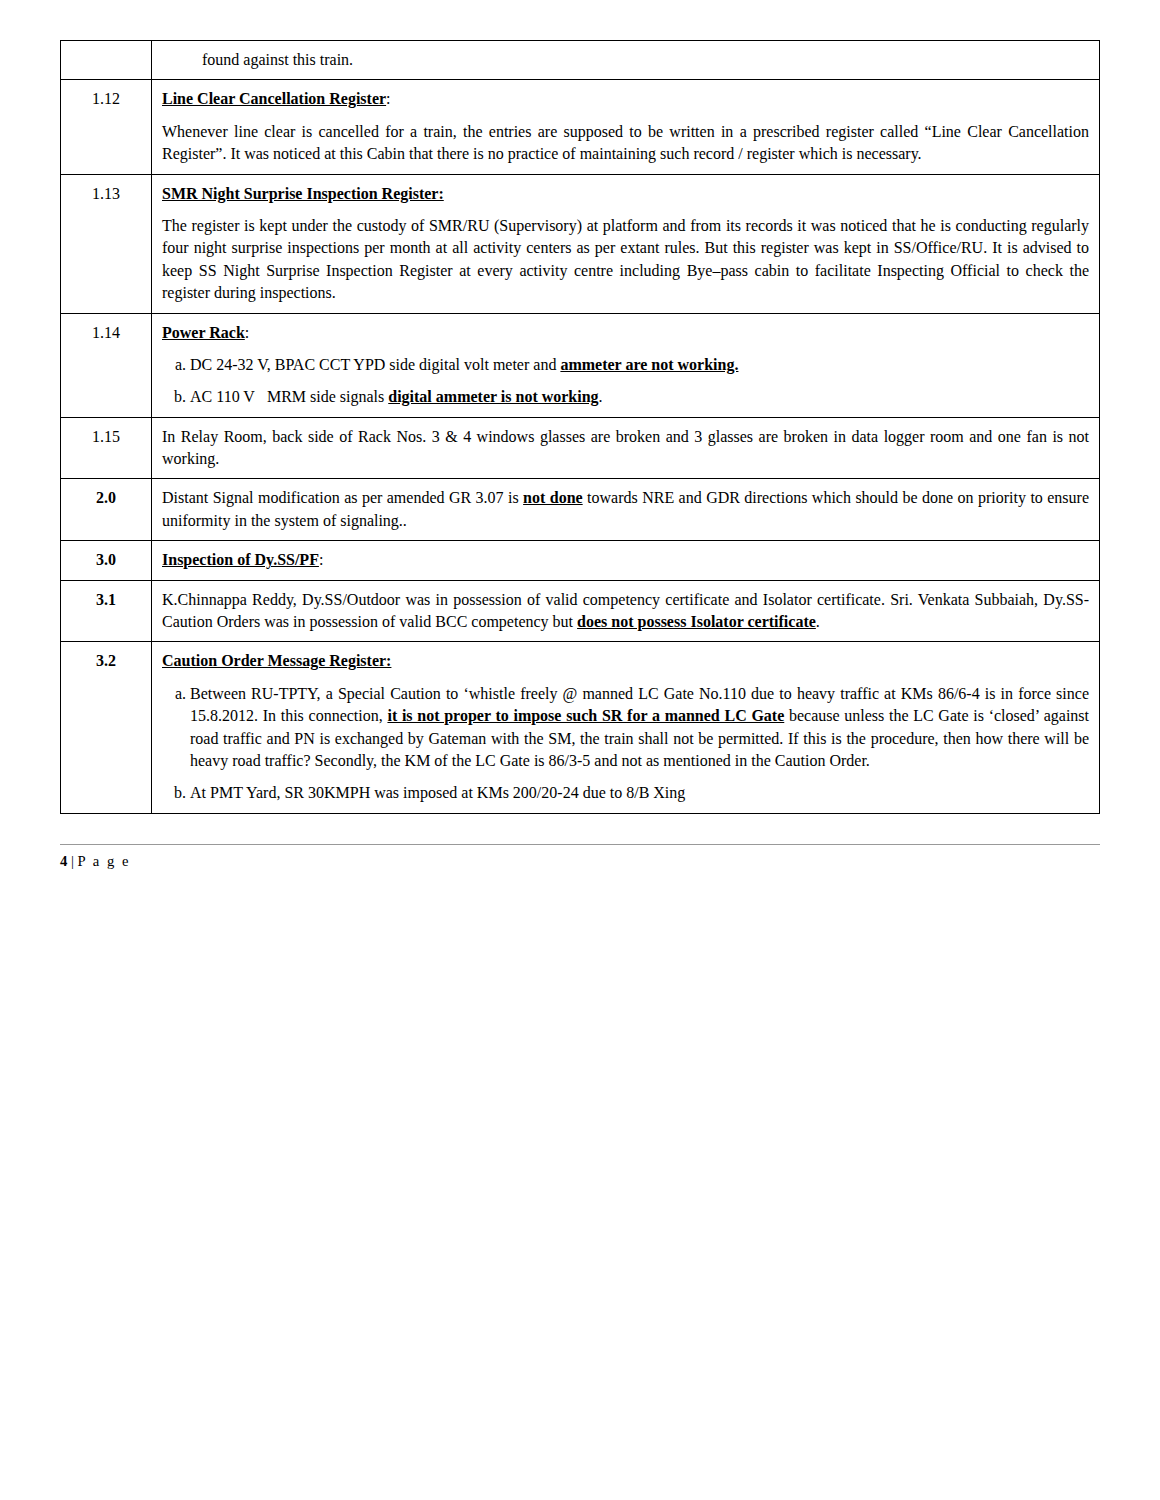| | found against this train. |
| 1.12 | Line Clear Cancellation Register : Whenever line clear is cancelled for a train, the entries are supposed to be written in a prescribed register called “Line Clear Cancellation Register”. It was noticed at this Cabin that there is no practice of maintaining such record / register which is necessary. |
| 1.13 | SMR Night Surprise Inspection Register: The register is kept under the custody of SMR/RU (Supervisory) at platform and from its records it was noticed that he is conducting regularly four night surprise inspections per month at all activity centers as per extant rules. But this register was kept in SS/Office/RU. It is advised to keep SS Night Surprise Inspection Register at every activity centre including Bye–pass cabin to facilitate Inspecting Official to check the register during inspections. |
| 1.14 | Power Rack : DC 24-32 V, BPAC CCT YPD side digital volt meter and ammeter are not working. AC 110 V MRM side signals digital ammeter is not working . |
| 1.15 | In Relay Room, back side of Rack Nos. 3 & 4 windows glasses are broken and 3 glasses are broken in data logger room and one fan is not working. |
| 2.0 | Distant Signal modification as per amended GR 3.07 is not done towards NRE and GDR directions which should be done on priority to ensure uniformity in the system of signaling.. |
| 3.0 | Inspection of Dy.SS/PF : |
| 3.1 | K.Chinnappa Reddy, Dy.SS/Outdoor was in possession of valid competency certificate and Isolator certificate. Sri. Venkata Subbaiah, Dy.SS-Caution Orders was in possession of valid BCC competency but does not possess Isolator certificate . |
| 3.2 | Caution Order Message Register: Between RU-TPTY, a Special Caution to ‘whistle freely @ manned LC Gate No.110 due to heavy traffic at KMs 86/6-4 is in force since 15.8.2012. In this connection, it is not proper to impose such SR for a manned LC Gate because unless the LC Gate is ‘closed’ against road traffic and PN is exchanged by Gateman with the SM, the train shall not be permitted. If this is the procedure, then how there will be heavy road traffic? Secondly, the KM of the LC Gate is 86/3-5 and not as mentioned in the Caution Order. At PMT Yard, SR 30KMPH was imposed at KMs 200/20-24 due to 8/B Xing |
4 | P a g e